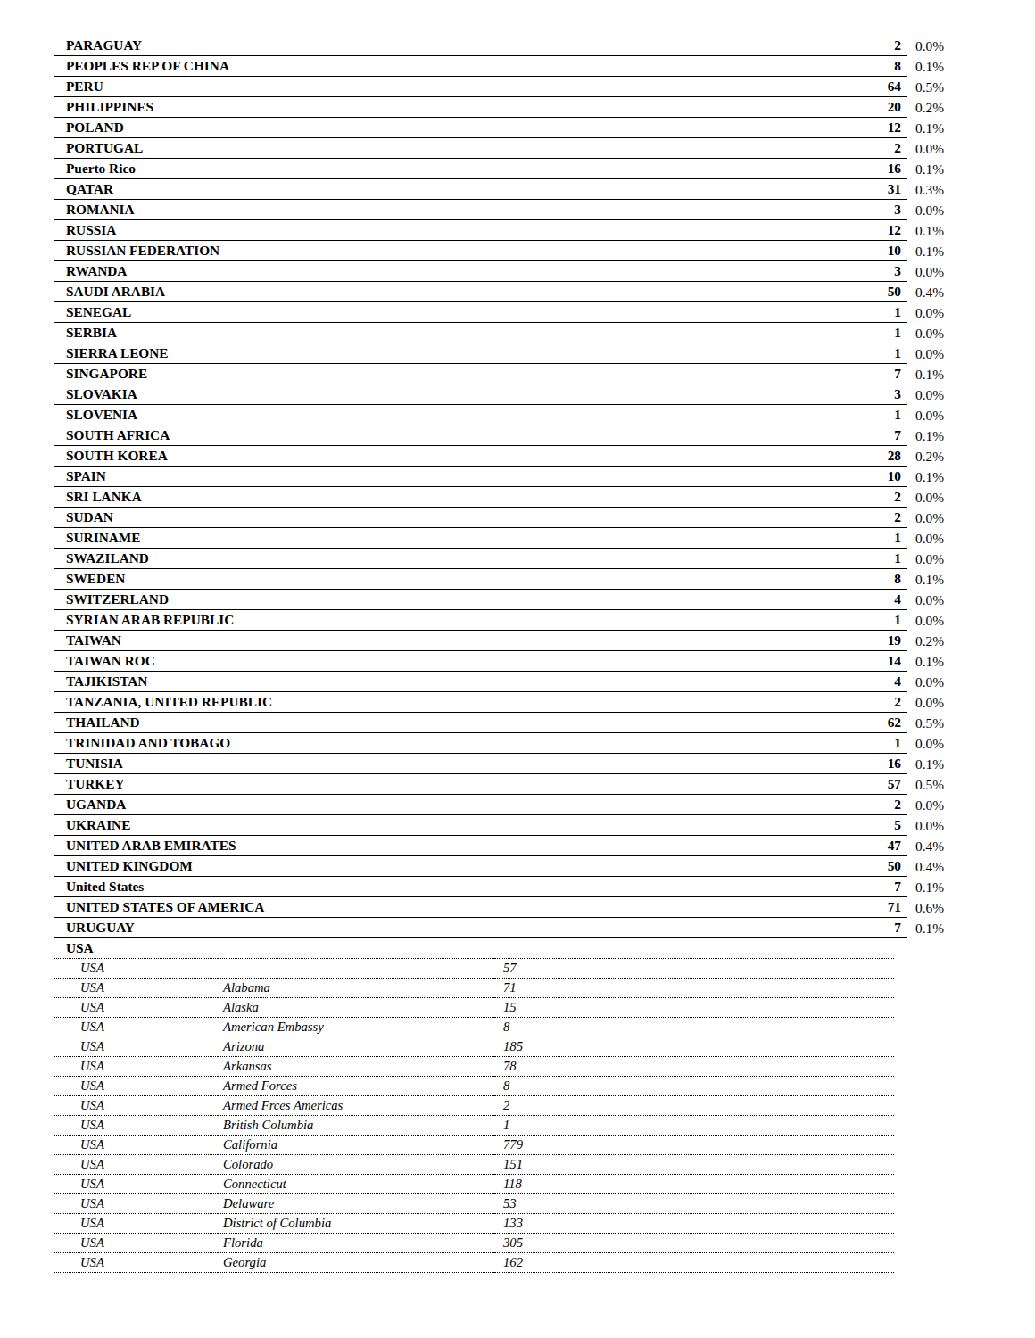| PARAGUAY | 2 | 0.0% |
| PEOPLES REP OF CHINA | 8 | 0.1% |
| PERU | 64 | 0.5% |
| PHILIPPINES | 20 | 0.2% |
| POLAND | 12 | 0.1% |
| PORTUGAL | 2 | 0.0% |
| Puerto Rico | 16 | 0.1% |
| QATAR | 31 | 0.3% |
| ROMANIA | 3 | 0.0% |
| RUSSIA | 12 | 0.1% |
| RUSSIAN FEDERATION | 10 | 0.1% |
| RWANDA | 3 | 0.0% |
| SAUDI ARABIA | 50 | 0.4% |
| SENEGAL | 1 | 0.0% |
| SERBIA | 1 | 0.0% |
| SIERRA LEONE | 1 | 0.0% |
| SINGAPORE | 7 | 0.1% |
| SLOVAKIA | 3 | 0.0% |
| SLOVENIA | 1 | 0.0% |
| SOUTH AFRICA | 7 | 0.1% |
| SOUTH KOREA | 28 | 0.2% |
| SPAIN | 10 | 0.1% |
| SRI LANKA | 2 | 0.0% |
| SUDAN | 2 | 0.0% |
| SURINAME | 1 | 0.0% |
| SWAZILAND | 1 | 0.0% |
| SWEDEN | 8 | 0.1% |
| SWITZERLAND | 4 | 0.0% |
| SYRIAN ARAB REPUBLIC | 1 | 0.0% |
| TAIWAN | 19 | 0.2% |
| TAIWAN ROC | 14 | 0.1% |
| TAJIKISTAN | 4 | 0.0% |
| TANZANIA, UNITED REPUBLIC | 2 | 0.0% |
| THAILAND | 62 | 0.5% |
| TRINIDAD AND TOBAGO | 1 | 0.0% |
| TUNISIA | 16 | 0.1% |
| TURKEY | 57 | 0.5% |
| UGANDA | 2 | 0.0% |
| UKRAINE | 5 | 0.0% |
| UNITED ARAB EMIRATES | 47 | 0.4% |
| UNITED KINGDOM | 50 | 0.4% |
| United States | 7 | 0.1% |
| UNITED STATES OF AMERICA | 71 | 0.6% |
| URUGUAY | 7 | 0.1% |
| USA | | | |
| USA | | 57 | |
| USA | Alabama | 71 | |
| USA | Alaska | 15 | |
| USA | American Embassy | 8 | |
| USA | Arizona | 185 | |
| USA | Arkansas | 78 | |
| USA | Armed Forces | 8 | |
| USA | Armed Frces Americas | 2 | |
| USA | British Columbia | 1 | |
| USA | California | 779 | |
| USA | Colorado | 151 | |
| USA | Connecticut | 118 | |
| USA | Delaware | 53 | |
| USA | District of Columbia | 133 | |
| USA | Florida | 305 | |
| USA | Georgia | 162 | |